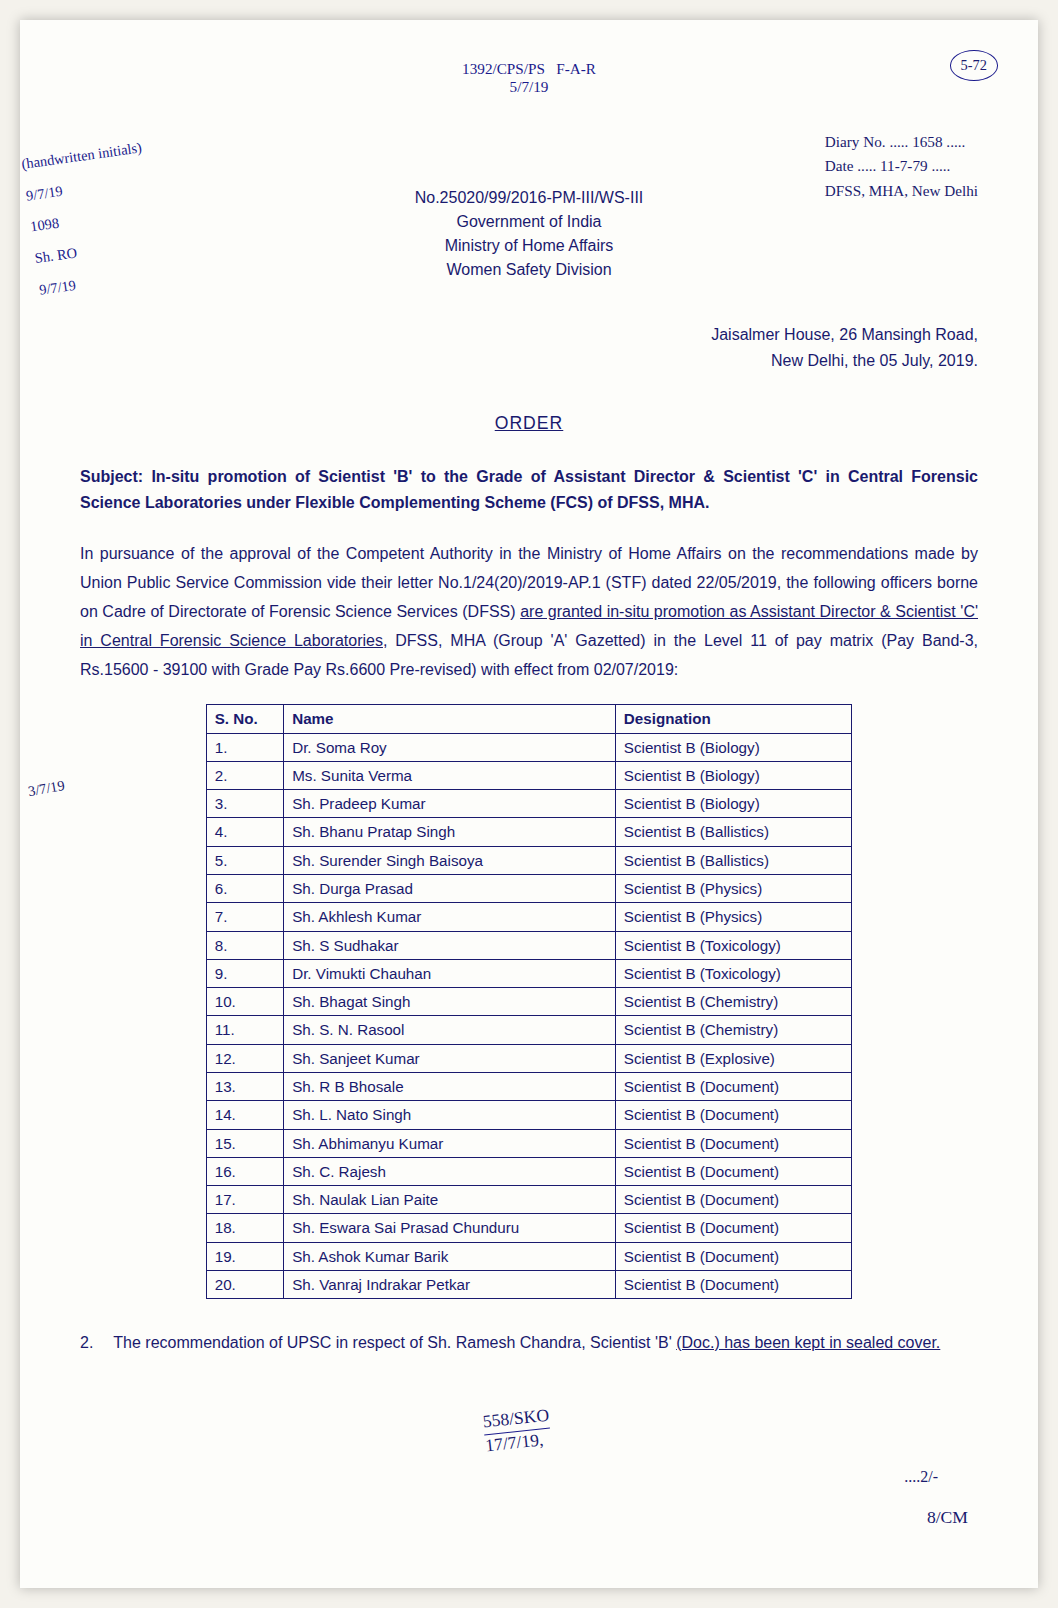1392/CPS/PS F-A-R
5/7/19
5-72
Diary No. ..... 1658 .....
Date ..... 11-7-79 .....
DFSS, MHA, New Delhi
(handwritten initials)
9/7/19
1098
Sh. RO
9/7/19
No.25020/99/2016-PM-III/WS-III
Government of India
Ministry of Home Affairs
Women Safety Division
Jaisalmer House, 26 Mansingh Road,
New Delhi, the 05 July, 2019.
ORDER
Subject: In-situ promotion of Scientist 'B' to the Grade of Assistant Director & Scientist 'C' in Central Forensic Science Laboratories under Flexible Complementing Scheme (FCS) of DFSS, MHA.
In pursuance of the approval of the Competent Authority in the Ministry of Home Affairs on the recommendations made by Union Public Service Commission vide their letter No.1/24(20)/2019-AP.1 (STF) dated 22/05/2019, the following officers borne on Cadre of Directorate of Forensic Science Services (DFSS) are granted in-situ promotion as Assistant Director & Scientist 'C' in Central Forensic Science Laboratories, DFSS, MHA (Group 'A' Gazetted) in the Level 11 of pay matrix (Pay Band-3, Rs.15600 - 39100 with Grade Pay Rs.6600 Pre-revised) with effect from 02/07/2019:
| S. No. | Name | Designation |
| --- | --- | --- |
| 1. | Dr. Soma Roy | Scientist B (Biology) |
| 2. | Ms. Sunita Verma | Scientist B (Biology) |
| 3. | Sh. Pradeep Kumar | Scientist B (Biology) |
| 4. | Sh. Bhanu Pratap Singh | Scientist B (Ballistics) |
| 5. | Sh. Surender Singh Baisoya | Scientist B (Ballistics) |
| 6. | Sh. Durga Prasad | Scientist B (Physics) |
| 7. | Sh. Akhlesh Kumar | Scientist B (Physics) |
| 8. | Sh. S Sudhakar | Scientist B (Toxicology) |
| 9. | Dr. Vimukti Chauhan | Scientist B (Toxicology) |
| 10. | Sh. Bhagat Singh | Scientist B (Chemistry) |
| 11. | Sh. S. N. Rasool | Scientist B (Chemistry) |
| 12. | Sh. Sanjeet Kumar | Scientist B (Explosive) |
| 13. | Sh. R B Bhosale | Scientist B (Document) |
| 14. | Sh. L. Nato Singh | Scientist B (Document) |
| 15. | Sh. Abhimanyu Kumar | Scientist B (Document) |
| 16. | Sh. C. Rajesh | Scientist B (Document) |
| 17. | Sh. Naulak Lian Paite | Scientist B (Document) |
| 18. | Sh. Eswara Sai Prasad Chunduru | Scientist B (Document) |
| 19. | Sh. Ashok Kumar Barik | Scientist B (Document) |
| 20. | Sh. Vanraj Indrakar Petkar | Scientist B (Document) |
3/7/19
2. The recommendation of UPSC in respect of Sh. Ramesh Chandra, Scientist 'B' (Doc.) has been kept in sealed cover.
558/SKO
17/7/19,
....2/-
8/CM